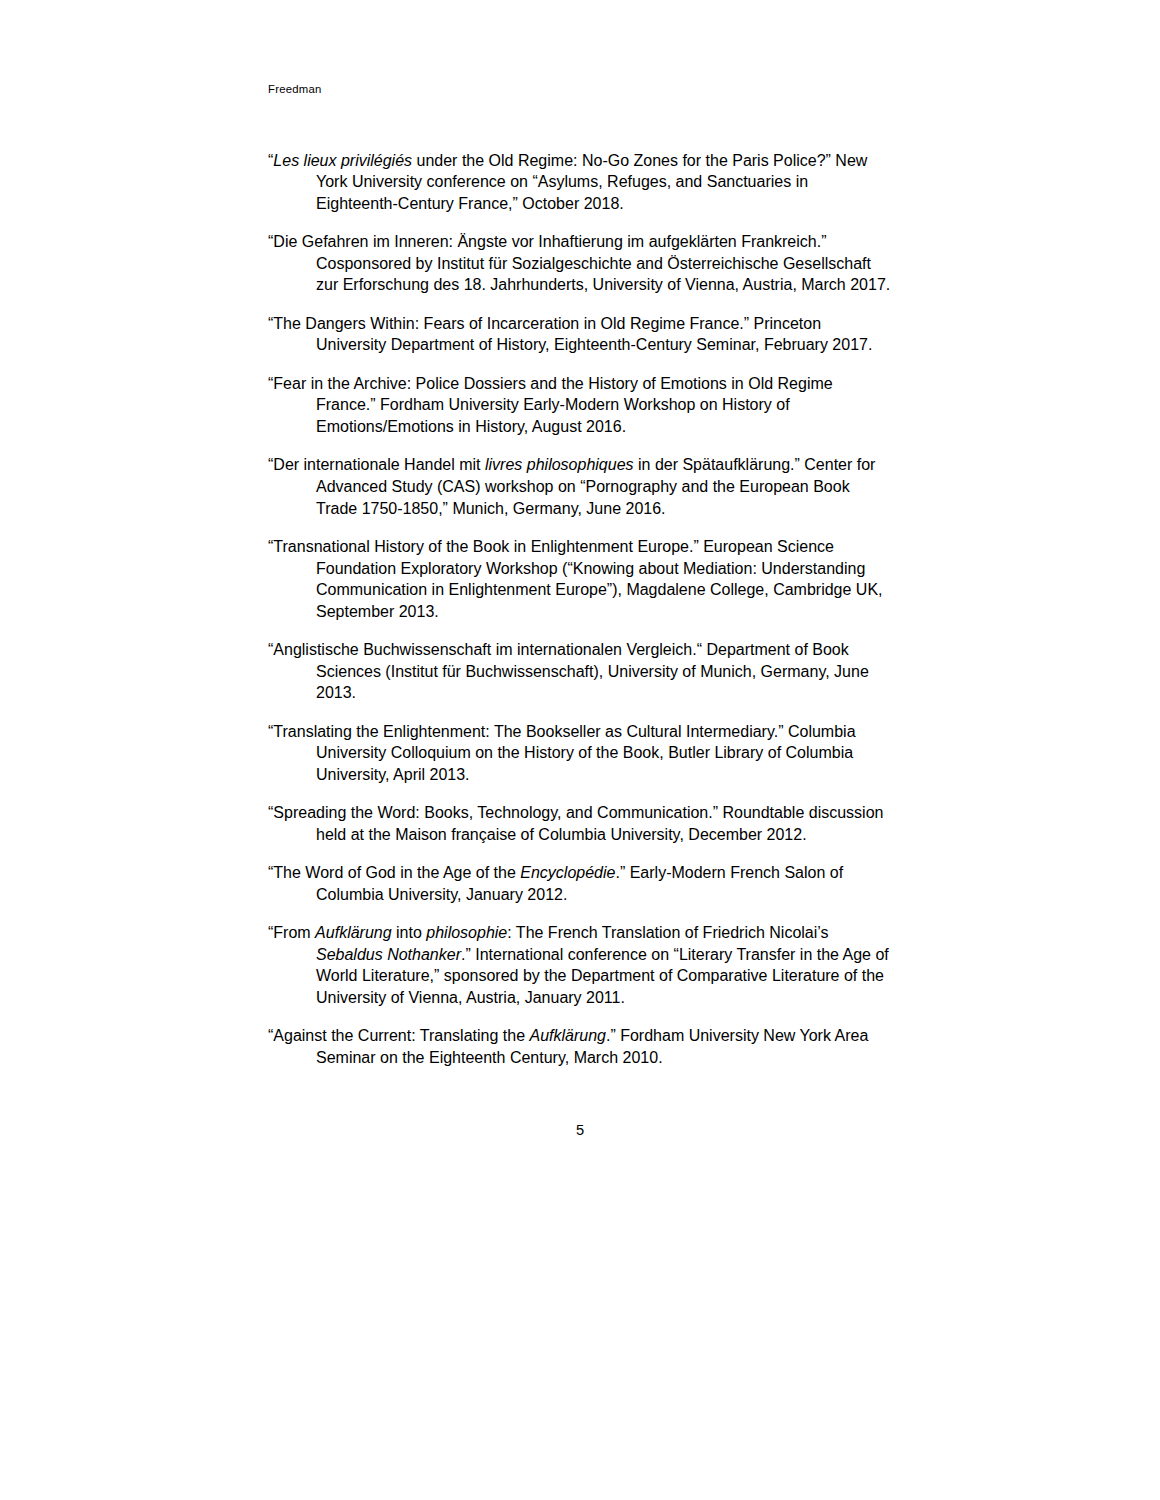Freedman
“Les lieux privilégiés under the Old Regime: No-Go Zones for the Paris Police?” New York University conference on “Asylums, Refuges, and Sanctuaries in Eighteenth-Century France,” October 2018.
“Die Gefahren im Inneren: Ängste vor Inhaftierung im aufgeklärten Frankreich.” Cosponsored by Institut für Sozialgeschichte and Österreichische Gesellschaft zur Erforschung des 18. Jahrhunderts, University of Vienna, Austria, March 2017.
“The Dangers Within: Fears of Incarceration in Old Regime France.” Princeton University Department of History, Eighteenth-Century Seminar, February 2017.
“Fear in the Archive: Police Dossiers and the History of Emotions in Old Regime France.” Fordham University Early-Modern Workshop on History of Emotions/Emotions in History, August 2016.
“Der internationale Handel mit livres philosophiques in der Spätaufklärung.” Center for Advanced Study (CAS) workshop on “Pornography and the European Book Trade 1750-1850,” Munich, Germany, June 2016.
“Transnational History of the Book in Enlightenment Europe.” European Science Foundation Exploratory Workshop (“Knowing about Mediation: Understanding Communication in Enlightenment Europe”), Magdalene College, Cambridge UK, September 2013.
“Anglistische Buchwissenschaft im internationalen Vergleich.“ Department of Book Sciences (Institut für Buchwissenschaft), University of Munich, Germany, June 2013.
“Translating the Enlightenment: The Bookseller as Cultural Intermediary.” Columbia University Colloquium on the History of the Book, Butler Library of Columbia University, April 2013.
“Spreading the Word: Books, Technology, and Communication.” Roundtable discussion held at the Maison française of Columbia University, December 2012.
“The Word of God in the Age of the Encyclopédie.” Early-Modern French Salon of Columbia University, January 2012.
“From Aufklärung into philosophie: The French Translation of Friedrich Nicolai’s Sebaldus Nothanker.” International conference on “Literary Transfer in the Age of World Literature,” sponsored by the Department of Comparative Literature of the University of Vienna, Austria, January 2011.
“Against the Current: Translating the Aufklärung.” Fordham University New York Area Seminar on the Eighteenth Century, March 2010.
5